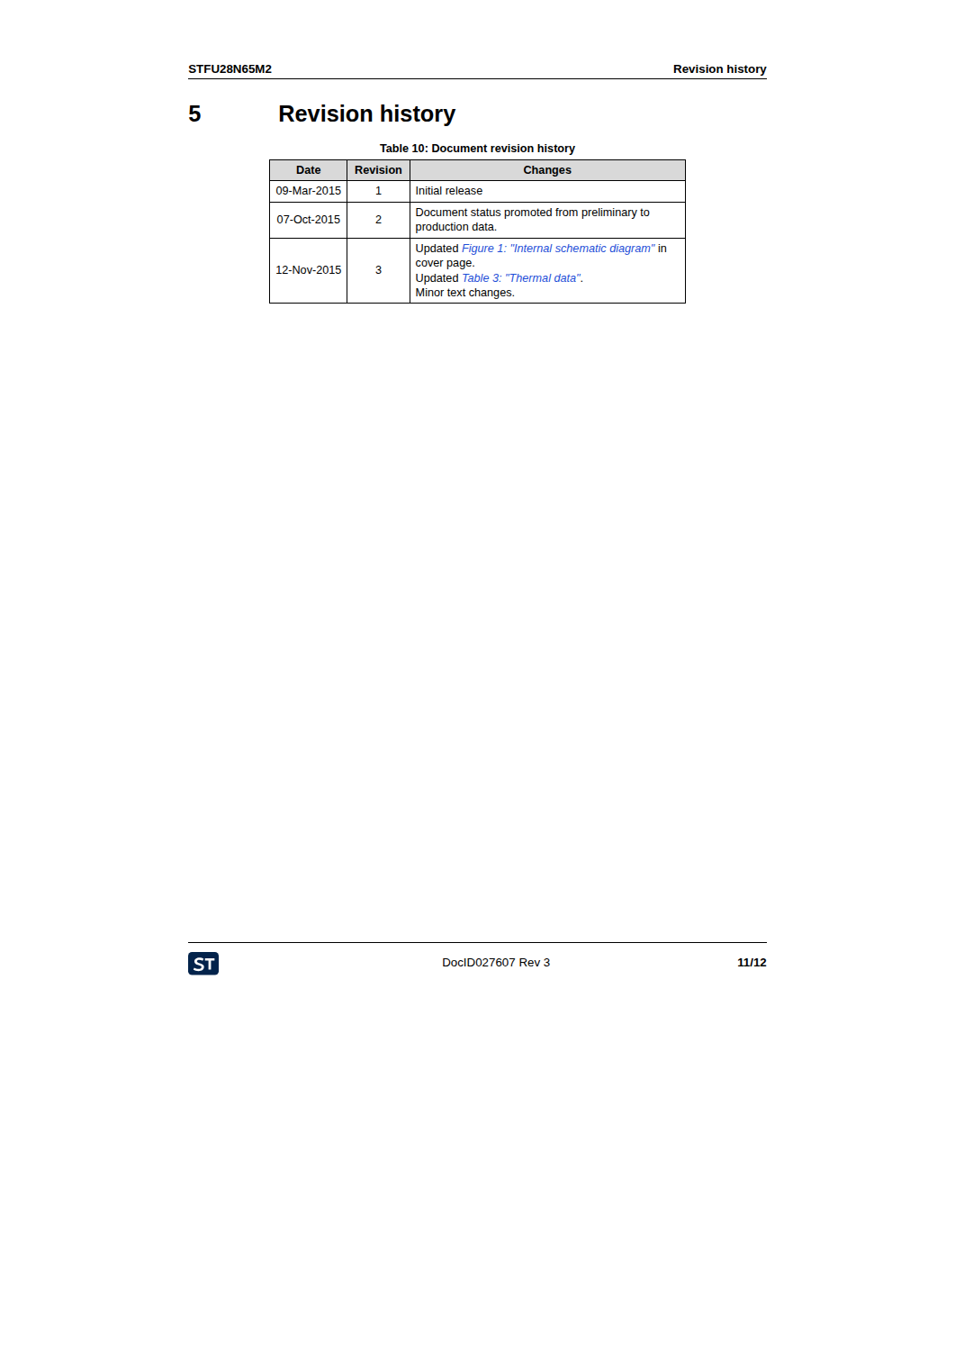STFU28N65M2
Revision history
5 Revision history
Table 10: Document revision history
| Date | Revision | Changes |
| --- | --- | --- |
| 09-Mar-2015 | 1 | Initial release |
| 07-Oct-2015 | 2 | Document status promoted from preliminary to production data. |
| 12-Nov-2015 | 3 | Updated Figure 1: "Internal schematic diagram" in cover page. Updated Table 3: "Thermal data" . Minor text changes. |
DocID027607 Rev 3
11/12